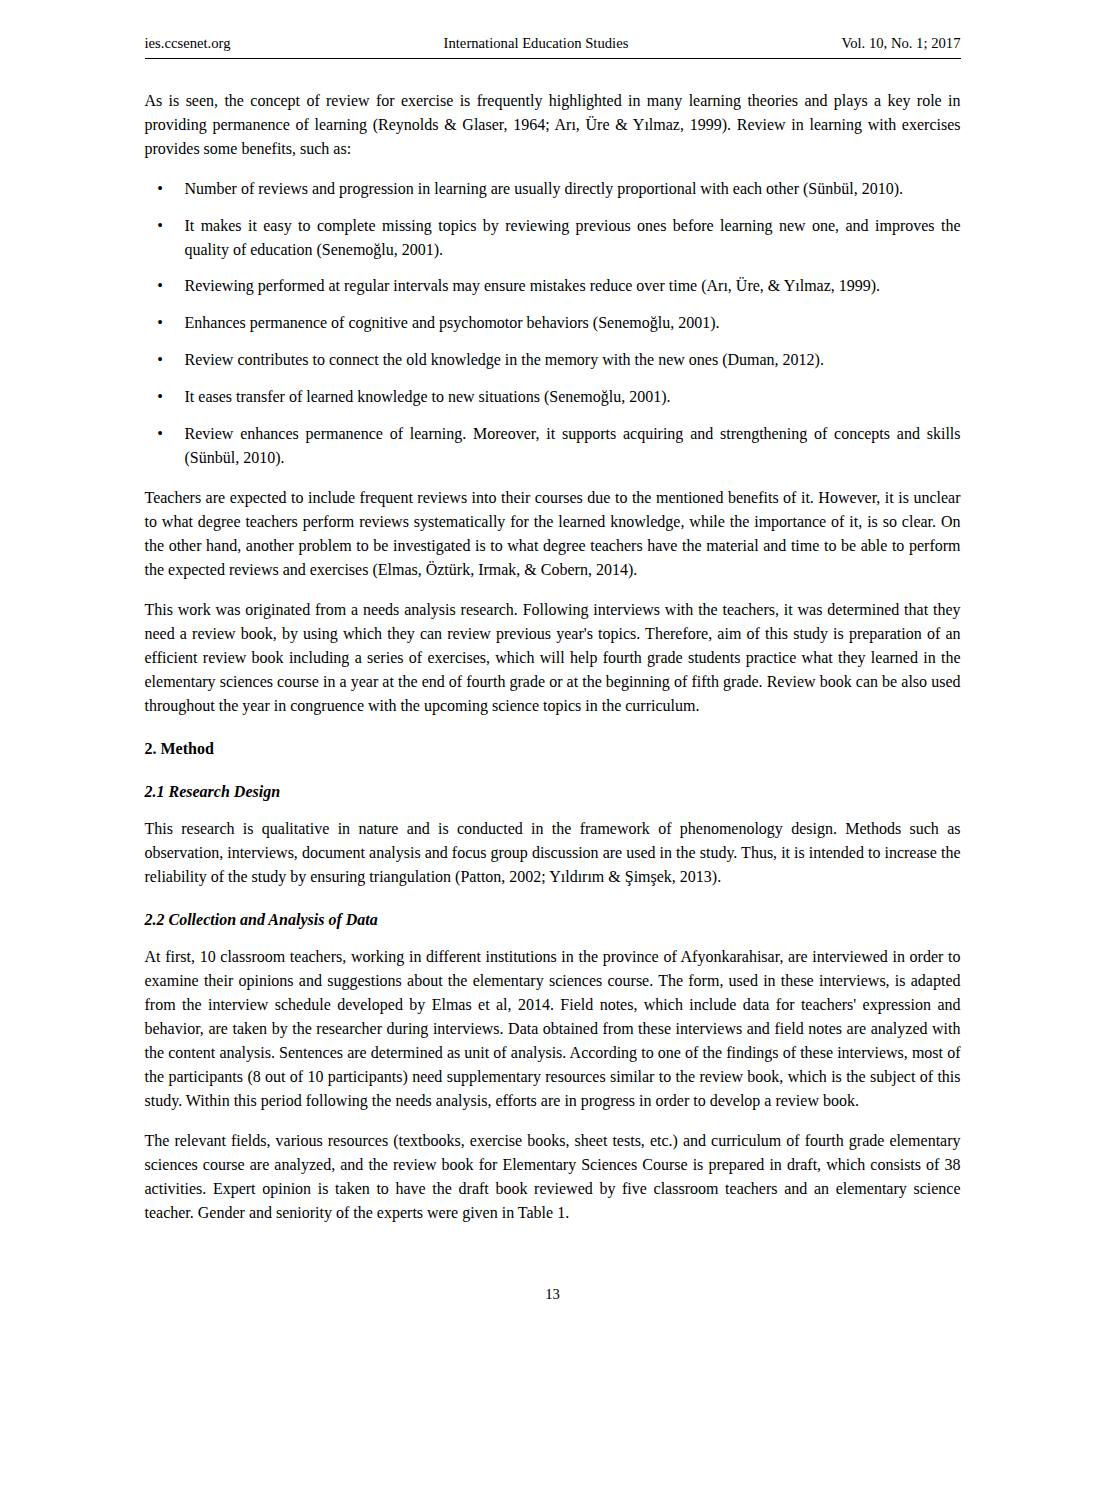ies.ccsenet.org International Education Studies Vol. 10, No. 1; 2017
As is seen, the concept of review for exercise is frequently highlighted in many learning theories and plays a key role in providing permanence of learning (Reynolds & Glaser, 1964; Arı, Üre & Yılmaz, 1999). Review in learning with exercises provides some benefits, such as:
Number of reviews and progression in learning are usually directly proportional with each other (Sünbül, 2010).
It makes it easy to complete missing topics by reviewing previous ones before learning new one, and improves the quality of education (Senemoğlu, 2001).
Reviewing performed at regular intervals may ensure mistakes reduce over time (Arı, Üre, & Yılmaz, 1999).
Enhances permanence of cognitive and psychomotor behaviors (Senemoğlu, 2001).
Review contributes to connect the old knowledge in the memory with the new ones (Duman, 2012).
It eases transfer of learned knowledge to new situations (Senemoğlu, 2001).
Review enhances permanence of learning. Moreover, it supports acquiring and strengthening of concepts and skills (Sünbül, 2010).
Teachers are expected to include frequent reviews into their courses due to the mentioned benefits of it. However, it is unclear to what degree teachers perform reviews systematically for the learned knowledge, while the importance of it, is so clear. On the other hand, another problem to be investigated is to what degree teachers have the material and time to be able to perform the expected reviews and exercises (Elmas, Öztürk, Irmak, & Cobern, 2014).
This work was originated from a needs analysis research. Following interviews with the teachers, it was determined that they need a review book, by using which they can review previous year's topics. Therefore, aim of this study is preparation of an efficient review book including a series of exercises, which will help fourth grade students practice what they learned in the elementary sciences course in a year at the end of fourth grade or at the beginning of fifth grade. Review book can be also used throughout the year in congruence with the upcoming science topics in the curriculum.
2. Method
2.1 Research Design
This research is qualitative in nature and is conducted in the framework of phenomenology design. Methods such as observation, interviews, document analysis and focus group discussion are used in the study. Thus, it is intended to increase the reliability of the study by ensuring triangulation (Patton, 2002; Yıldırım & Şimşek, 2013).
2.2 Collection and Analysis of Data
At first, 10 classroom teachers, working in different institutions in the province of Afyonkarahisar, are interviewed in order to examine their opinions and suggestions about the elementary sciences course. The form, used in these interviews, is adapted from the interview schedule developed by Elmas et al, 2014. Field notes, which include data for teachers' expression and behavior, are taken by the researcher during interviews. Data obtained from these interviews and field notes are analyzed with the content analysis. Sentences are determined as unit of analysis. According to one of the findings of these interviews, most of the participants (8 out of 10 participants) need supplementary resources similar to the review book, which is the subject of this study. Within this period following the needs analysis, efforts are in progress in order to develop a review book.
The relevant fields, various resources (textbooks, exercise books, sheet tests, etc.) and curriculum of fourth grade elementary sciences course are analyzed, and the review book for Elementary Sciences Course is prepared in draft, which consists of 38 activities. Expert opinion is taken to have the draft book reviewed by five classroom teachers and an elementary science teacher. Gender and seniority of the experts were given in Table 1.
13